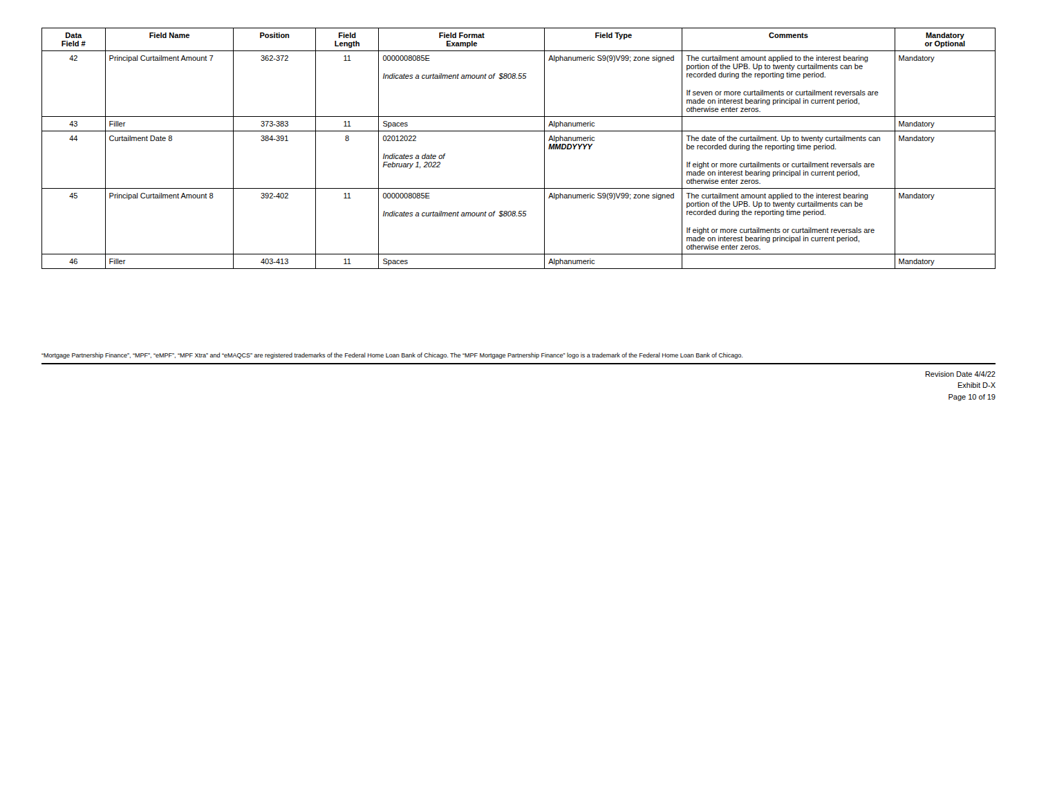| Data Field # | Field Name | Position | Field Length | Field Format Example | Field Type | Comments | Mandatory or Optional |
| --- | --- | --- | --- | --- | --- | --- | --- |
| 42 | Principal Curtailment Amount 7 | 362-372 | 11 | 0000008085E Indicates a curtailment amount of $808.55 | Alphanumeric S9(9)V99; zone signed | The curtailment amount applied to the interest bearing portion of the UPB. Up to twenty curtailments can be recorded during the reporting time period. If seven or more curtailments or curtailment reversals are made on interest bearing principal in current period, otherwise enter zeros. | Mandatory |
| 43 | Filler | 373-383 | 11 | Spaces | Alphanumeric | | Mandatory |
| 44 | Curtailment Date 8 | 384-391 | 8 | 02012022 Indicates a date of February 1, 2022 | Alphanumeric MMDDYYYY | The date of the curtailment. Up to twenty curtailments can be recorded during the reporting time period. If eight or more curtailments or curtailment reversals are made on interest bearing principal in current period, otherwise enter zeros. | Mandatory |
| 45 | Principal Curtailment Amount 8 | 392-402 | 11 | 0000008085E Indicates a curtailment amount of $808.55 | Alphanumeric S9(9)V99; zone signed | The curtailment amount applied to the interest bearing portion of the UPB. Up to twenty curtailments can be recorded during the reporting time period. If eight or more curtailments or curtailment reversals are made on interest bearing principal in current period, otherwise enter zeros. | Mandatory |
| 46 | Filler | 403-413 | 11 | Spaces | Alphanumeric | | Mandatory |
“Mortgage Partnership Finance”, “MPF”, “eMPF”, “MPF Xtra” and “eMAQCS” are registered trademarks of the Federal Home Loan Bank of Chicago. The “MPF Mortgage Partnership Finance” logo is a trademark of the Federal Home Loan Bank of Chicago.
Revision Date 4/4/22
Exhibit D-X
Page 10 of 19